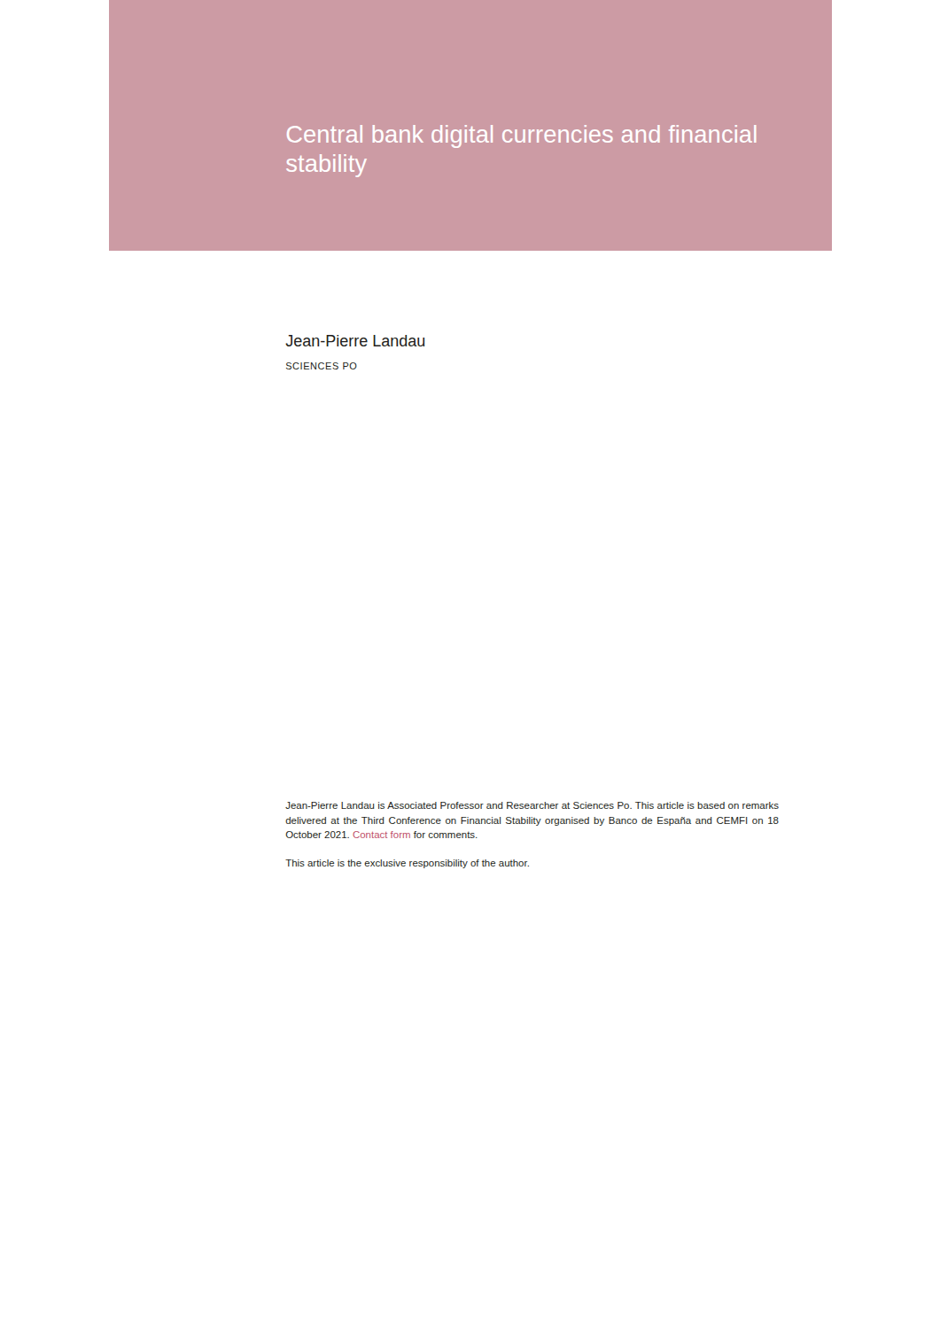Central bank digital currencies and financial stability
Jean-Pierre Landau
SCIENCES PO
Jean-Pierre Landau is Associated Professor and Researcher at Sciences Po. This article is based on remarks delivered at the Third Conference on Financial Stability organised by Banco de España and CEMFI on 18 October 2021. Contact form for comments.
This article is the exclusive responsibility of the author.